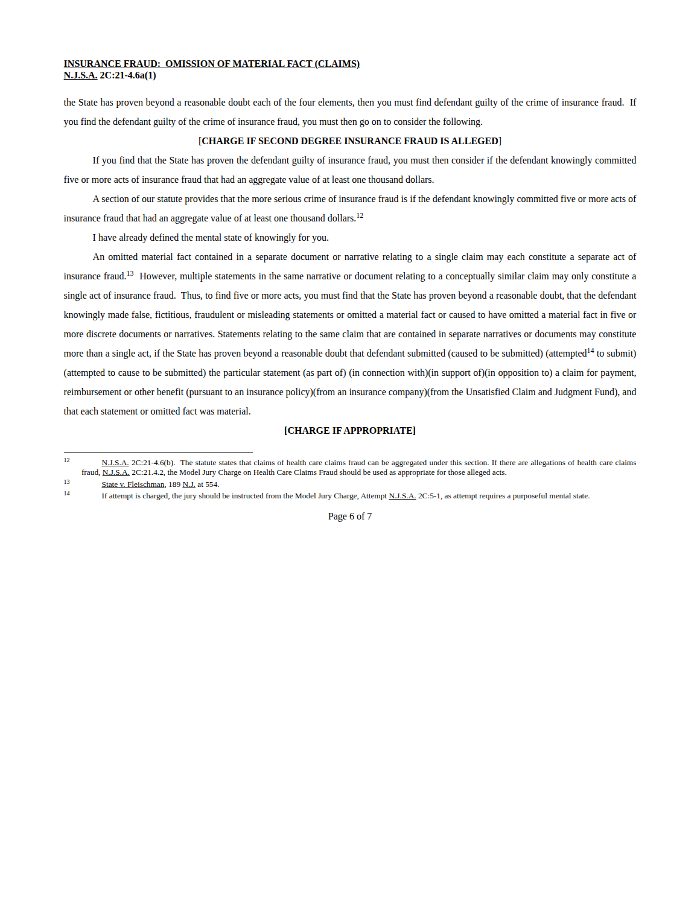INSURANCE FRAUD: OMISSION OF MATERIAL FACT (CLAIMS)
N.J.S.A. 2C:21-4.6a(1)
the State has proven beyond a reasonable doubt each of the four elements, then you must find defendant guilty of the crime of insurance fraud. If you find the defendant guilty of the crime of insurance fraud, you must then go on to consider the following.
[CHARGE IF SECOND DEGREE INSURANCE FRAUD IS ALLEGED]
If you find that the State has proven the defendant guilty of insurance fraud, you must then consider if the defendant knowingly committed five or more acts of insurance fraud that had an aggregate value of at least one thousand dollars.
A section of our statute provides that the more serious crime of insurance fraud is if the defendant knowingly committed five or more acts of insurance fraud that had an aggregate value of at least one thousand dollars.12
I have already defined the mental state of knowingly for you.
An omitted material fact contained in a separate document or narrative relating to a single claim may each constitute a separate act of insurance fraud.13 However, multiple statements in the same narrative or document relating to a conceptually similar claim may only constitute a single act of insurance fraud. Thus, to find five or more acts, you must find that the State has proven beyond a reasonable doubt, that the defendant knowingly made false, fictitious, fraudulent or misleading statements or omitted a material fact or caused to have omitted a material fact in five or more discrete documents or narratives. Statements relating to the same claim that are contained in separate narratives or documents may constitute more than a single act, if the State has proven beyond a reasonable doubt that defendant submitted (caused to be submitted) (attempted14 to submit)(attempted to cause to be submitted) the particular statement (as part of) (in connection with)(in support of)(in opposition to) a claim for payment, reimbursement or other benefit (pursuant to an insurance policy)(from an insurance company)(from the Unsatisfied Claim and Judgment Fund), and that each statement or omitted fact was material.
[CHARGE IF APPROPRIATE]
12
N.J.S.A. 2C:21-4.6(b). The statute states that claims of health care claims fraud can be aggregated under this section. If there are allegations of health care claims fraud, N.J.S.A. 2C:21.4.2, the Model Jury Charge on Health Care Claims Fraud should be used as appropriate for those alleged acts.
13
State v. Fleischman, 189 N.J. at 554.
14
If attempt is charged, the jury should be instructed from the Model Jury Charge, Attempt N.J.S.A. 2C:5-1, as attempt requires a purposeful mental state.
Page 6 of 7